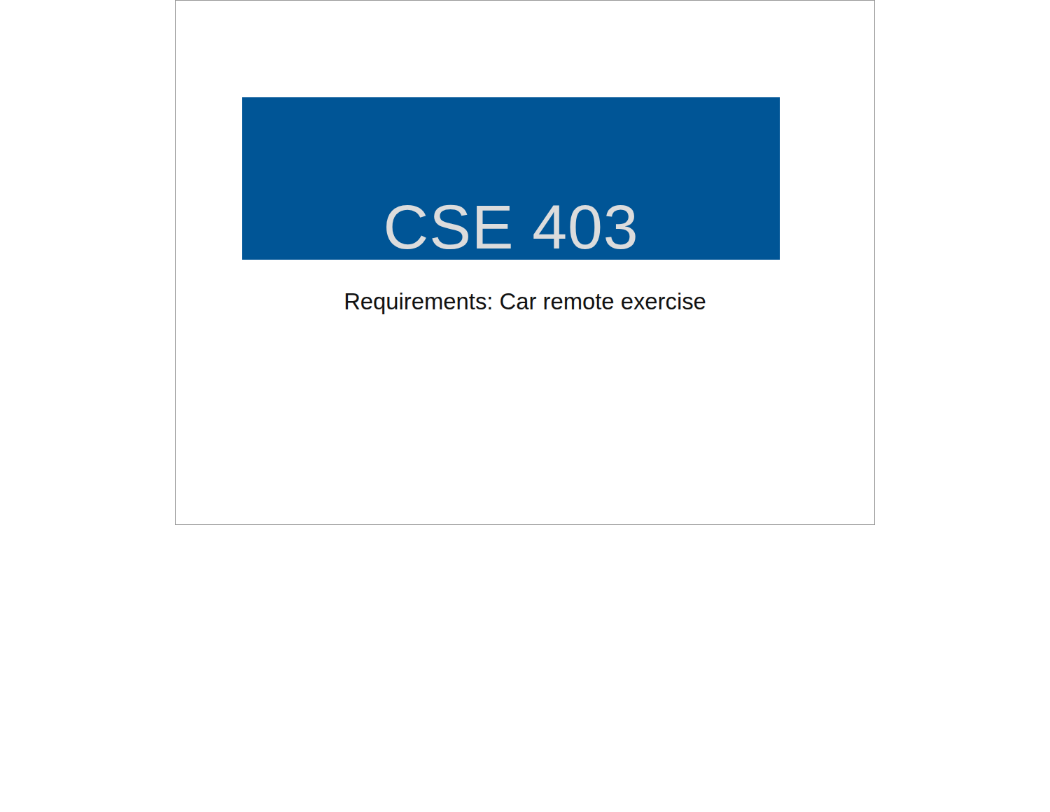CSE 403
Requirements: Car remote exercise